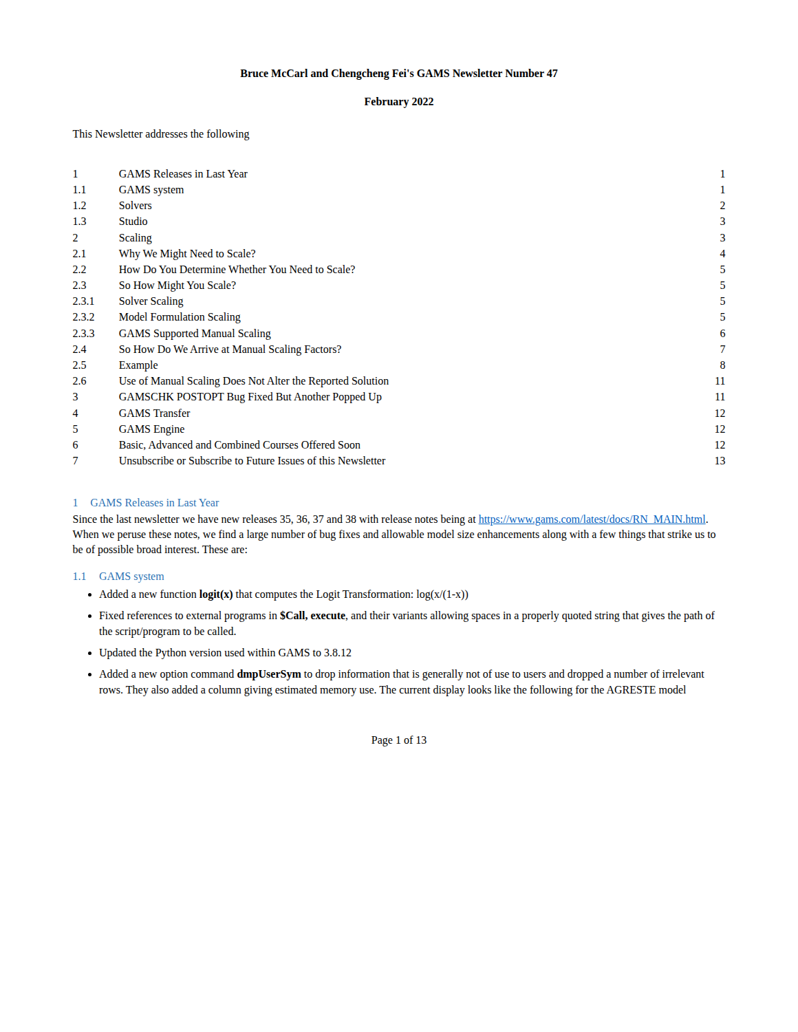Bruce McCarl and Chengcheng Fei's GAMS Newsletter Number 47
February 2022
This Newsletter addresses the following
| 1 | GAMS Releases in Last Year | 1 |
| 1.1 | GAMS system | 1 |
| 1.2 | Solvers | 2 |
| 1.3 | Studio | 3 |
| 2 | Scaling | 3 |
| 2.1 | Why We Might Need to Scale? | 4 |
| 2.2 | How Do You Determine Whether You Need to Scale? | 5 |
| 2.3 | So How Might You Scale? | 5 |
| 2.3.1 | Solver Scaling | 5 |
| 2.3.2 | Model Formulation Scaling | 5 |
| 2.3.3 | GAMS Supported Manual Scaling | 6 |
| 2.4 | So How Do We Arrive at Manual Scaling Factors? | 7 |
| 2.5 | Example | 8 |
| 2.6 | Use of Manual Scaling Does Not Alter the Reported Solution | 11 |
| 3 | GAMSCHK POSTOPT Bug Fixed But Another Popped Up | 11 |
| 4 | GAMS Transfer | 12 |
| 5 | GAMS Engine | 12 |
| 6 | Basic, Advanced and Combined Courses Offered Soon | 12 |
| 7 | Unsubscribe or Subscribe to Future Issues of this Newsletter | 13 |
1 GAMS Releases in Last Year
Since the last newsletter we have new releases 35, 36, 37 and 38 with release notes being at https://www.gams.com/latest/docs/RN_MAIN.html. When we peruse these notes, we find a large number of bug fixes and allowable model size enhancements along with a few things that strike us to be of possible broad interest. These are:
1.1 GAMS system
Added a new function logit(x) that computes the Logit Transformation: log(x/(1-x))
Fixed references to external programs in $Call, execute, and their variants allowing spaces in a properly quoted string that gives the path of the script/program to be called.
Updated the Python version used within GAMS to 3.8.12
Added a new option command dmpUserSym to drop information that is generally not of use to users and dropped a number of irrelevant rows. They also added a column giving estimated memory use. The current display looks like the following for the AGRESTE model
Page 1 of 13